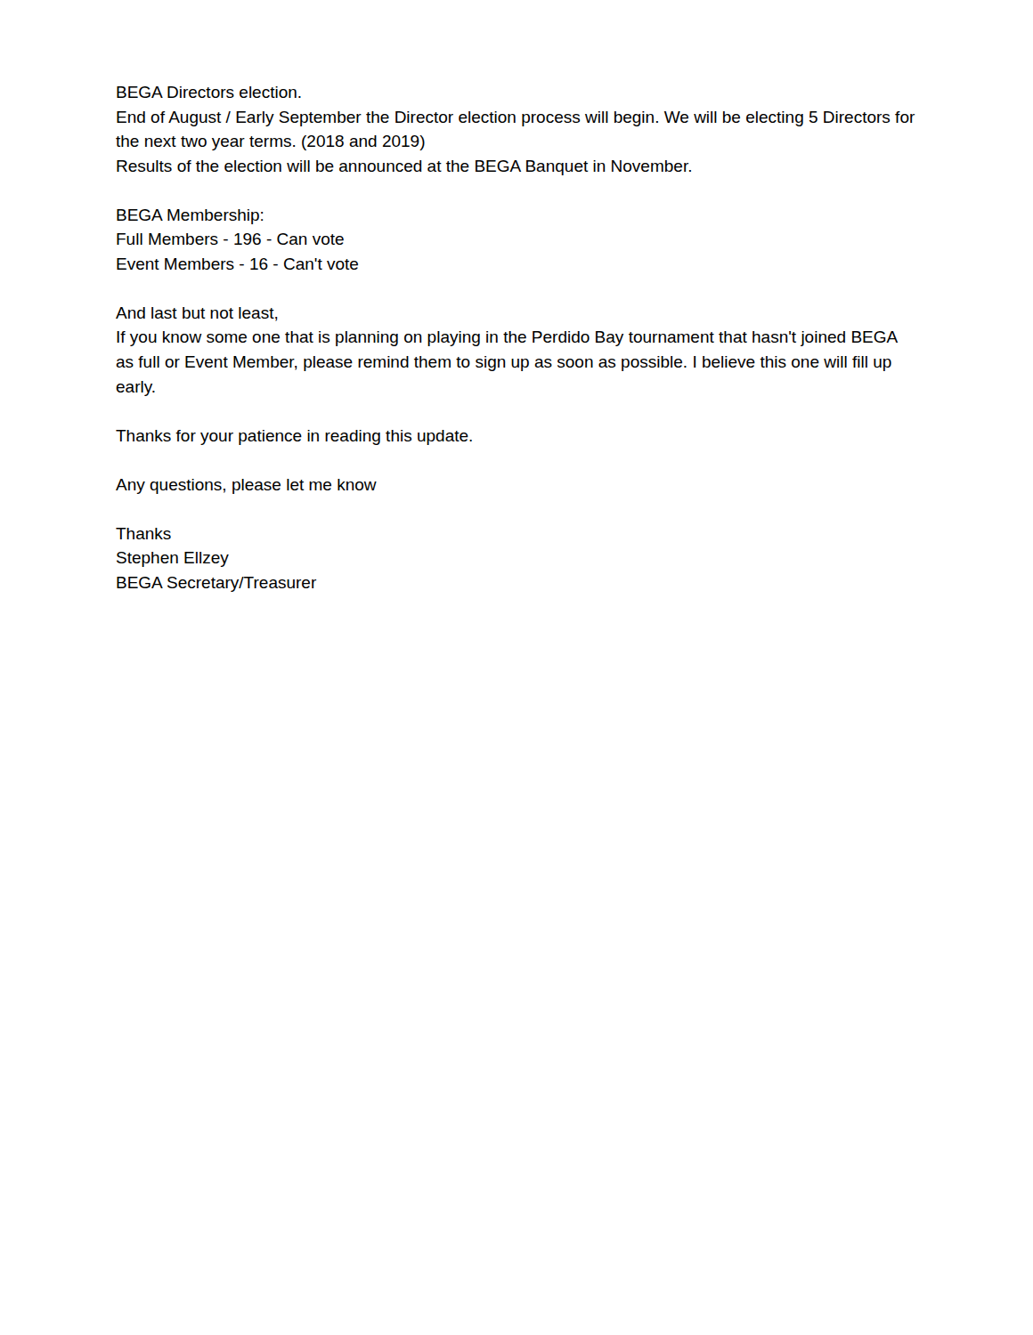BEGA Directors election.
End of August / Early September the Director election process will begin. We will be electing 5 Directors for the next two year terms. (2018 and 2019)
Results of the election will be announced at the BEGA Banquet in November.
BEGA Membership:
Full Members - 196 - Can vote
Event Members - 16 - Can't vote
And last but not least,
If you know some one that is planning on playing in the Perdido Bay tournament that hasn't joined BEGA as full or Event Member, please remind them to sign up as soon as possible. I believe this one will fill up early.
Thanks for your patience in reading this update.
Any questions, please let me know
Thanks
Stephen Ellzey
BEGA Secretary/Treasurer